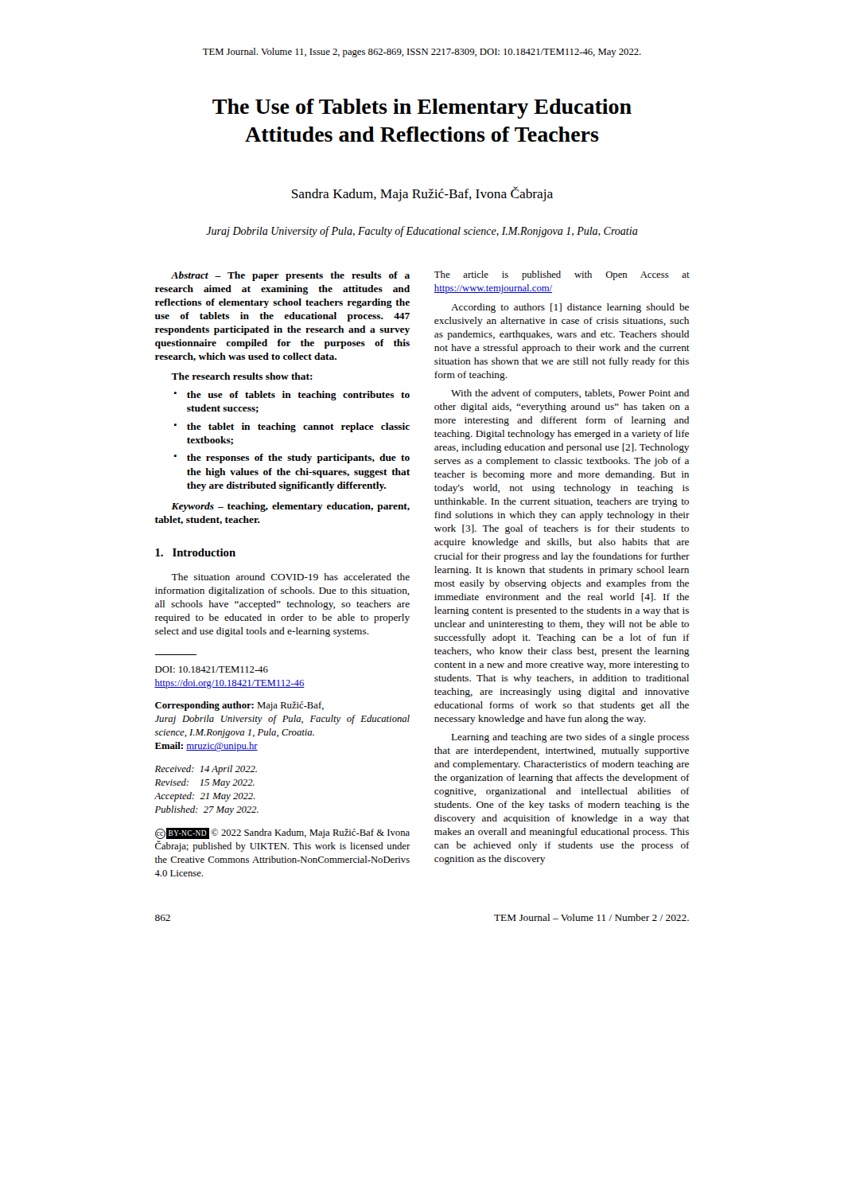TEM Journal. Volume 11, Issue 2, pages 862-869, ISSN 2217-8309, DOI: 10.18421/TEM112-46, May 2022.
The Use of Tablets in Elementary Education
Attitudes and Reflections of Teachers
Sandra Kadum, Maja Ružić-Baf, Ivona Čabraja
Juraj Dobrila University of Pula, Faculty of Educational science, I.M.Ronjgova 1, Pula, Croatia
Abstract – The paper presents the results of a research aimed at examining the attitudes and reflections of elementary school teachers regarding the use of tablets in the educational process. 447 respondents participated in the research and a survey questionnaire compiled for the purposes of this research, which was used to collect data.
The research results show that:
the use of tablets in teaching contributes to student success;
the tablet in teaching cannot replace classic textbooks;
the responses of the study participants, due to the high values of the chi-squares, suggest that they are distributed significantly differently.
Keywords – teaching, elementary education, parent, tablet, student, teacher.
1. Introduction
The situation around COVID-19 has accelerated the information digitalization of schools. Due to this situation, all schools have “accepted” technology, so teachers are required to be educated in order to be able to properly select and use digital tools and e-learning systems.
DOI: 10.18421/TEM112-46
https://doi.org/10.18421/TEM112-46
Corresponding author: Maja Ružić-Baf,
Juraj Dobrila University of Pula, Faculty of Educational science, I.M.Ronjgova 1, Pula, Croatia.
Email: mruzic@unipu.hr
Received: 14 April 2022.
Revised: 15 May 2022.
Accepted: 21 May 2022.
Published: 27 May 2022.
cc BY-NC-ND© 2022 Sandra Kadum, Maja Ružić-Baf & Ivona Čabraja; published by UIKTEN. This work is licensed under the Creative Commons Attribution-NonCommercial-NoDerivs 4.0 License.
The article is published with Open Access at https://www.temjournal.com/
According to authors [1] distance learning should be exclusively an alternative in case of crisis situations, such as pandemics, earthquakes, wars and etc. Teachers should not have a stressful approach to their work and the current situation has shown that we are still not fully ready for this form of teaching.
With the advent of computers, tablets, Power Point and other digital aids, “everything around us” has taken on a more interesting and different form of learning and teaching. Digital technology has emerged in a variety of life areas, including education and personal use [2]. Technology serves as a complement to classic textbooks. The job of a teacher is becoming more and more demanding. But in today's world, not using technology in teaching is unthinkable. In the current situation, teachers are trying to find solutions in which they can apply technology in their work [3]. The goal of teachers is for their students to acquire knowledge and skills, but also habits that are crucial for their progress and lay the foundations for further learning. It is known that students in primary school learn most easily by observing objects and examples from the immediate environment and the real world [4]. If the learning content is presented to the students in a way that is unclear and uninteresting to them, they will not be able to successfully adopt it. Teaching can be a lot of fun if teachers, who know their class best, present the learning content in a new and more creative way, more interesting to students. That is why teachers, in addition to traditional teaching, are increasingly using digital and innovative educational forms of work so that students get all the necessary knowledge and have fun along the way.
Learning and teaching are two sides of a single process that are interdependent, intertwined, mutually supportive and complementary. Characteristics of modern teaching are the organization of learning that affects the development of cognitive, organizational and intellectual abilities of students. One of the key tasks of modern teaching is the discovery and acquisition of knowledge in a way that makes an overall and meaningful educational process. This can be achieved only if students use the process of cognition as the discovery
862
TEM Journal – Volume 11 / Number 2 / 2022.